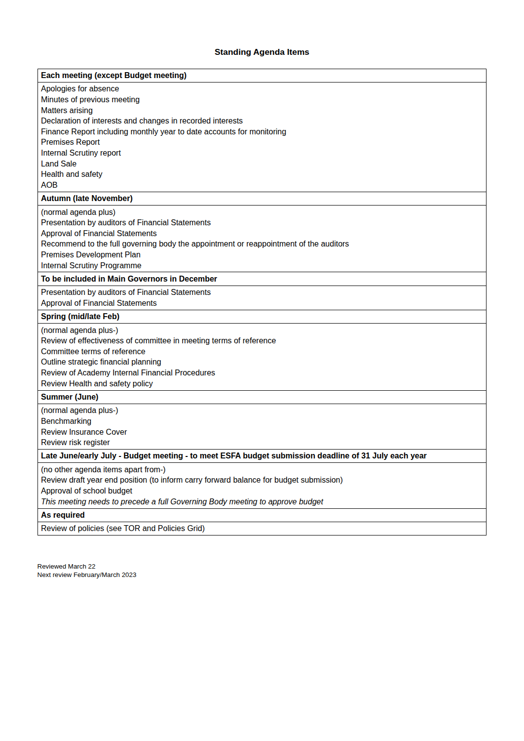Standing Agenda Items
| Each meeting (except Budget meeting) |
| Apologies for absence Minutes of previous meeting Matters arising Declaration of interests and changes in recorded interests Finance Report including monthly year to date accounts for monitoring Premises Report Internal Scrutiny report Land Sale Health and safety AOB |
| Autumn (late November) |
| (normal agenda plus) Presentation by auditors of Financial Statements Approval of Financial Statements Recommend to the full governing body the appointment or reappointment of the auditors Premises Development Plan Internal Scrutiny Programme |
| To be included in Main Governors in December |
| Presentation by auditors of Financial Statements Approval of Financial Statements |
| Spring (mid/late Feb) |
| (normal agenda plus-) Review of effectiveness of committee in meeting terms of reference Committee terms of reference Outline strategic financial planning Review of Academy Internal Financial Procedures Review Health and safety policy |
| Summer (June) |
| (normal agenda plus-) Benchmarking Review Insurance Cover Review risk register |
| Late June/early July - Budget meeting - to meet ESFA budget submission deadline of 31 July each year |
| (no other agenda items apart from-) Review draft year end position (to inform carry forward balance for budget submission) Approval of school budget This meeting needs to precede a full Governing Body meeting to approve budget |
| As required |
| Review of policies (see TOR and Policies Grid) |
Reviewed March 22
Next review February/March 2023